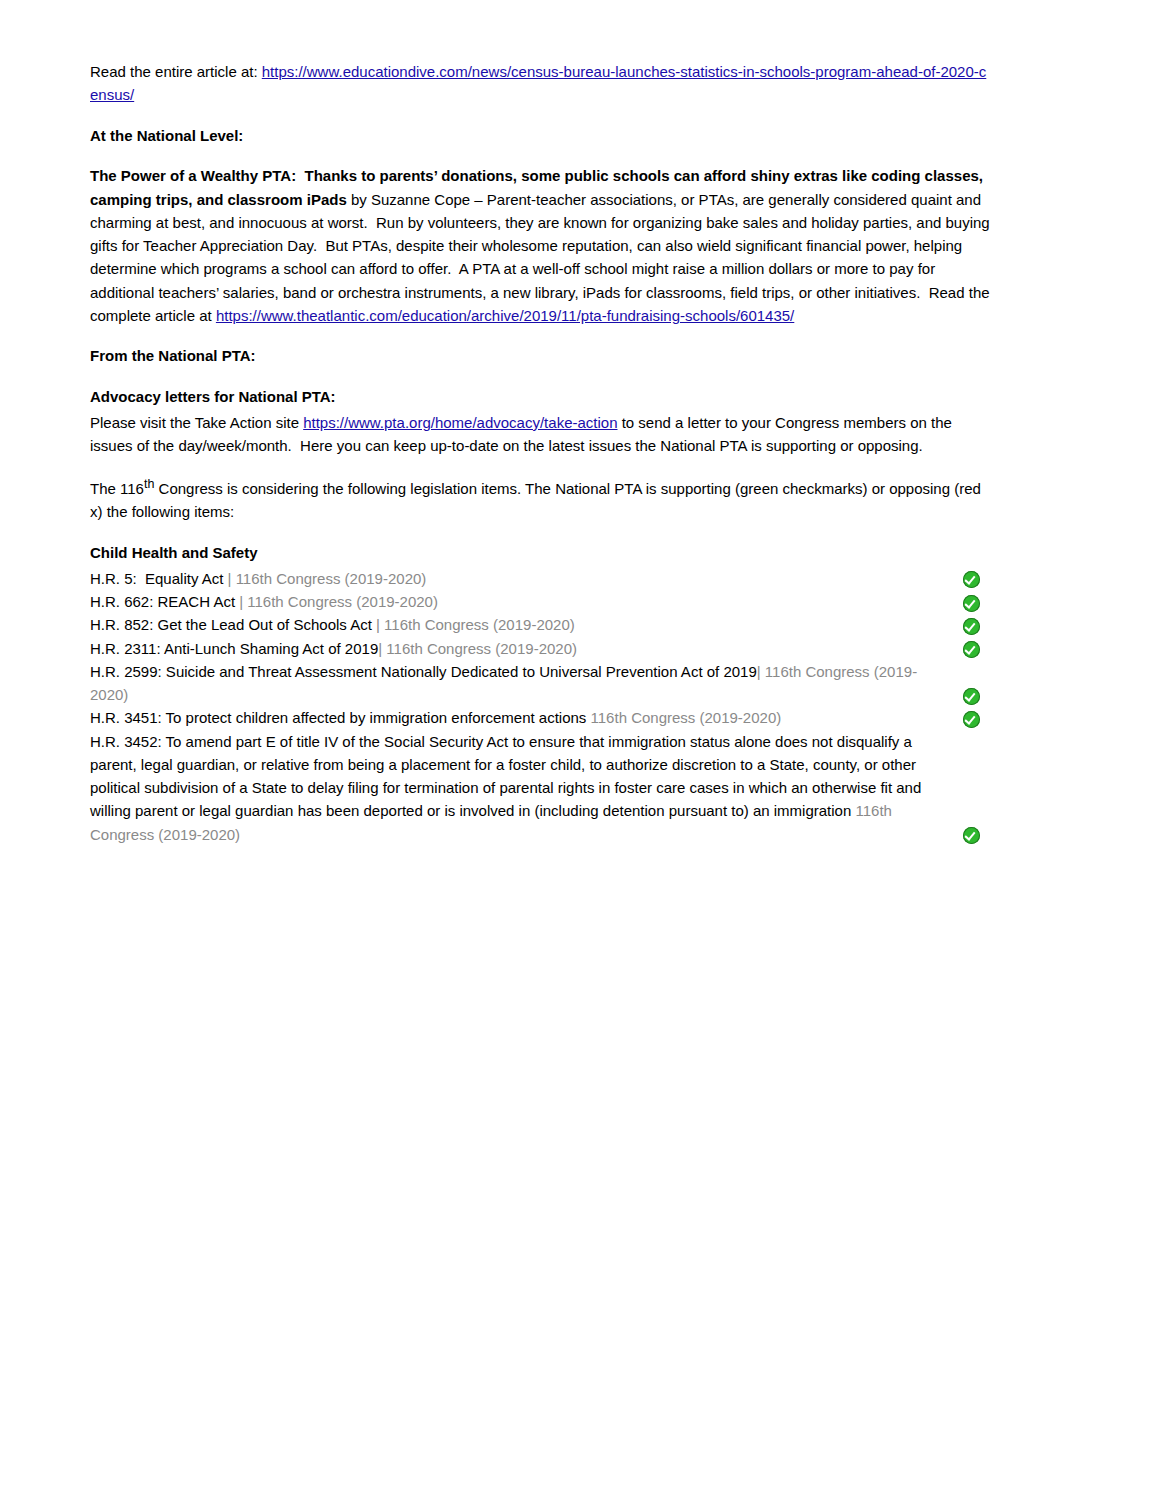Read the entire article at: https://www.educationdive.com/news/census-bureau-launches-statistics-in-schools-program-ahead-of-2020-census/
At the National Level:
The Power of a Wealthy PTA: Thanks to parents’ donations, some public schools can afford shiny extras like coding classes, camping trips, and classroom iPads by Suzanne Cope – Parent-teacher associations, or PTAs, are generally considered quaint and charming at best, and innocuous at worst. Run by volunteers, they are known for organizing bake sales and holiday parties, and buying gifts for Teacher Appreciation Day. But PTAs, despite their wholesome reputation, can also wield significant financial power, helping determine which programs a school can afford to offer. A PTA at a well-off school might raise a million dollars or more to pay for additional teachers’ salaries, band or orchestra instruments, a new library, iPads for classrooms, field trips, or other initiatives. Read the complete article at https://www.theatlantic.com/education/archive/2019/11/pta-fundraising-schools/601435/
From the National PTA:
Advocacy letters for National PTA:
Please visit the Take Action site https://www.pta.org/home/advocacy/take-action to send a letter to your Congress members on the issues of the day/week/month. Here you can keep up-to-date on the latest issues the National PTA is supporting or opposing.
The 116th Congress is considering the following legislation items. The National PTA is supporting (green checkmarks) or opposing (red x) the following items:
Child Health and Safety
H.R. 5: Equality Act | 116th Congress (2019-2020)
H.R. 662: REACH Act | 116th Congress (2019-2020)
H.R. 852: Get the Lead Out of Schools Act | 116th Congress (2019-2020)
H.R. 2311: Anti-Lunch Shaming Act of 2019| 116th Congress (2019-2020)
H.R. 2599: Suicide and Threat Assessment Nationally Dedicated to Universal Prevention Act of 2019| 116th Congress (2019-2020)
H.R. 3451: To protect children affected by immigration enforcement actions 116th Congress (2019-2020)
H.R. 3452: To amend part E of title IV of the Social Security Act to ensure that immigration status alone does not disqualify a parent, legal guardian, or relative from being a placement for a foster child, to authorize discretion to a State, county, or other political subdivision of a State to delay filing for termination of parental rights in foster care cases in which an otherwise fit and willing parent or legal guardian has been deported or is involved in (including detention pursuant to) an immigration 116th Congress (2019-2020)